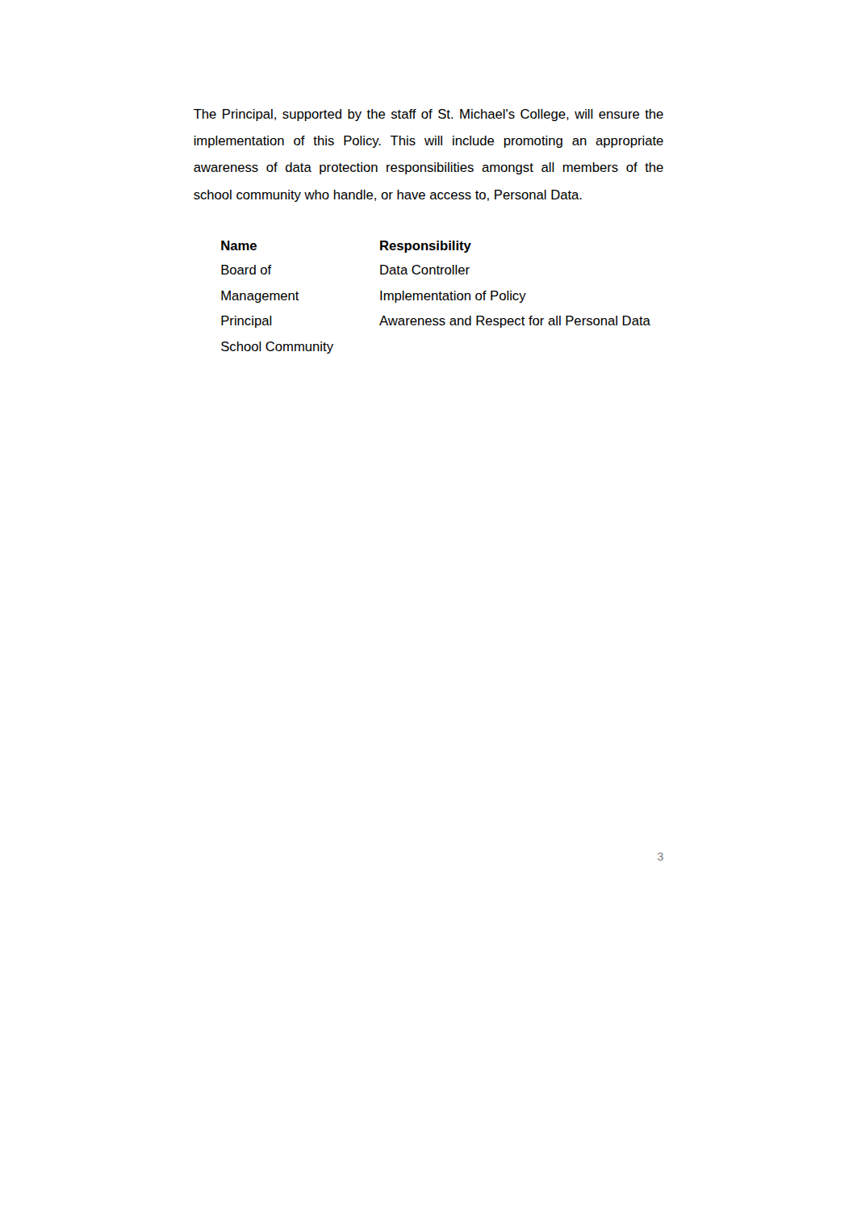The Principal, supported by the staff of St. Michael's College, will ensure the implementation of this Policy. This will include promoting an appropriate awareness of data protection responsibilities amongst all members of the school community who handle, or have access to, Personal Data.
| Name | Responsibility |
| --- | --- |
| Board of | Data Controller |
| Management | Implementation of Policy |
| Principal | Awareness and Respect for all Personal Data |
| School Community | |
3